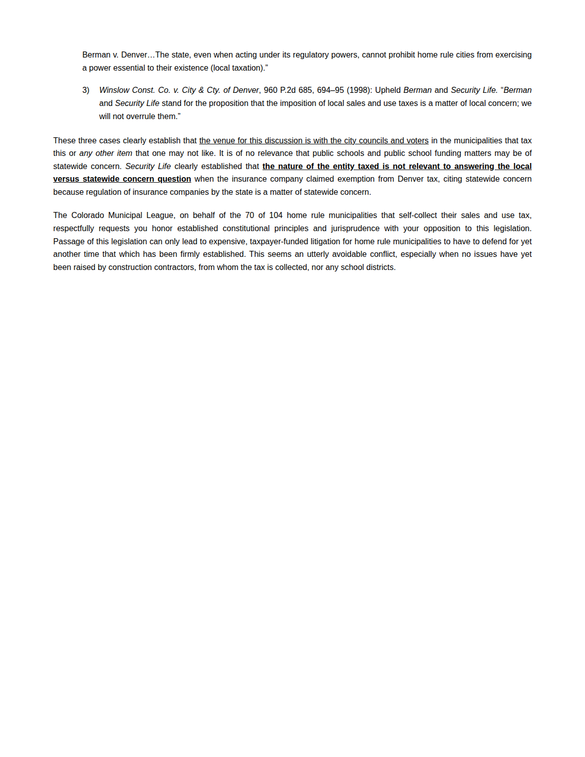Berman v. Denver…The state, even when acting under its regulatory powers, cannot prohibit home rule cities from exercising a power essential to their existence (local taxation).”
3) Winslow Const. Co. v. City & Cty. of Denver, 960 P.2d 685, 694–95 (1998): Upheld Berman and Security Life. “Berman and Security Life stand for the proposition that the imposition of local sales and use taxes is a matter of local concern; we will not overrule them.”
These three cases clearly establish that the venue for this discussion is with the city councils and voters in the municipalities that tax this or any other item that one may not like. It is of no relevance that public schools and public school funding matters may be of statewide concern. Security Life clearly established that the nature of the entity taxed is not relevant to answering the local versus statewide concern question when the insurance company claimed exemption from Denver tax, citing statewide concern because regulation of insurance companies by the state is a matter of statewide concern.
The Colorado Municipal League, on behalf of the 70 of 104 home rule municipalities that self-collect their sales and use tax, respectfully requests you honor established constitutional principles and jurisprudence with your opposition to this legislation. Passage of this legislation can only lead to expensive, taxpayer-funded litigation for home rule municipalities to have to defend for yet another time that which has been firmly established. This seems an utterly avoidable conflict, especially when no issues have yet been raised by construction contractors, from whom the tax is collected, nor any school districts.